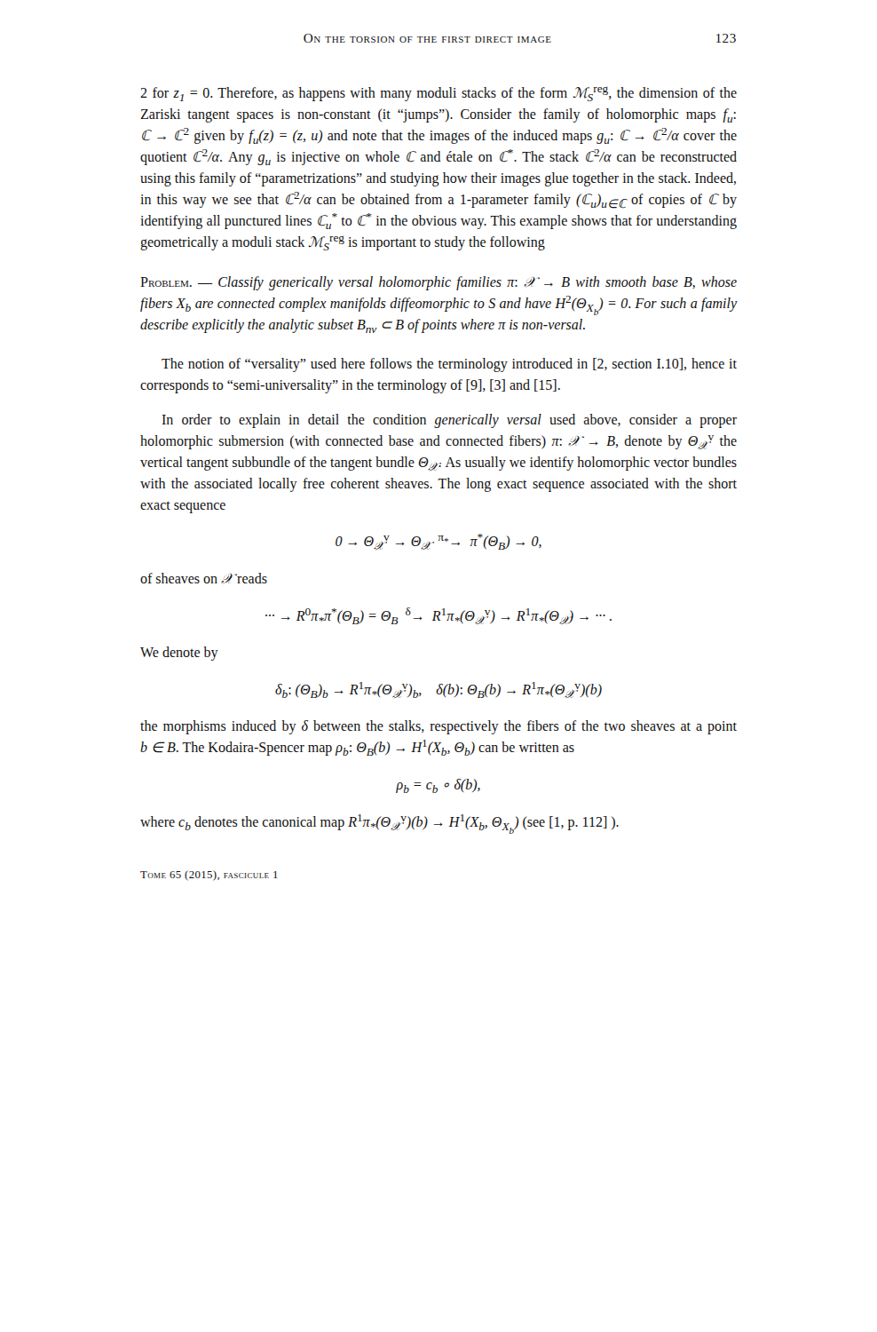On the torsion of the first direct image 123
2 for z1 = 0. Therefore, as happens with many moduli stacks of the form ℳSreg, the dimension of the Zariski tangent spaces is non-constant (it “jumps”). Consider the family of holomorphic maps fu: ℂ → ℂ2 given by fu(z) = (z, u) and note that the images of the induced maps gu: ℂ → ℂ2/α cover the quotient ℂ2/α. Any gu is injective on whole ℂ and étale on ℂ*. The stack ℂ2/α can be reconstructed using this family of “parametrizations” and studying how their images glue together in the stack. Indeed, in this way we see that ℂ2/α can be obtained from a 1-parameter family (ℂu)u∈ℂ of copies of ℂ by identifying all punctured lines ℂu* to ℂ* in the obvious way. This example shows that for understanding geometrically a moduli stack ℳSreg is important to study the following
Problem. — Classify generically versal holomorphic families π: 𝒳 → B with smooth base B, whose fibers Xb are connected complex manifolds diffeomorphic to S and have H2(ΘXb) = 0. For such a family describe explicitly the analytic subset Bnv ⊂ B of points where π is non-versal.
The notion of “versality” used here follows the terminology introduced in [2, section I.10], hence it corresponds to “semi-universality” in the terminology of [9], [3] and [15].
In order to explain in detail the condition generically versal used above, consider a proper holomorphic submersion (with connected base and connected fibers) π: 𝒳 → B, denote by Θ𝒳v the vertical tangent subbundle of the tangent bundle Θ𝒳. As usually we identify holomorphic vector bundles with the associated locally free coherent sheaves. The long exact sequence associated with the short exact sequence
0 → Θ𝒳v → Θ𝒳 π*→ π*(ΘB) → 0,
of sheaves on 𝒳 reads
··· → R0π*π*(ΘB) = ΘB δ→ R1π*(Θ𝒳v) → R1π*(Θ𝒳) → ··· .
We denote by
δb: (ΘB)b → R1π*(Θ𝒳v)b, δ(b): ΘB(b) → R1π*(Θ𝒳v)(b)
the morphisms induced by δ between the stalks, respectively the fibers of the two sheaves at a point b ∈ B. The Kodaira-Spencer map ρb: ΘB(b) → H1(Xb, Θb) can be written as
ρb = cb ∘ δ(b),
where cb denotes the canonical map R1π*(Θ𝒳v)(b) → H1(Xb, ΘXb) (see [1, p. 112] ).
Tome 65 (2015), fascicule 1